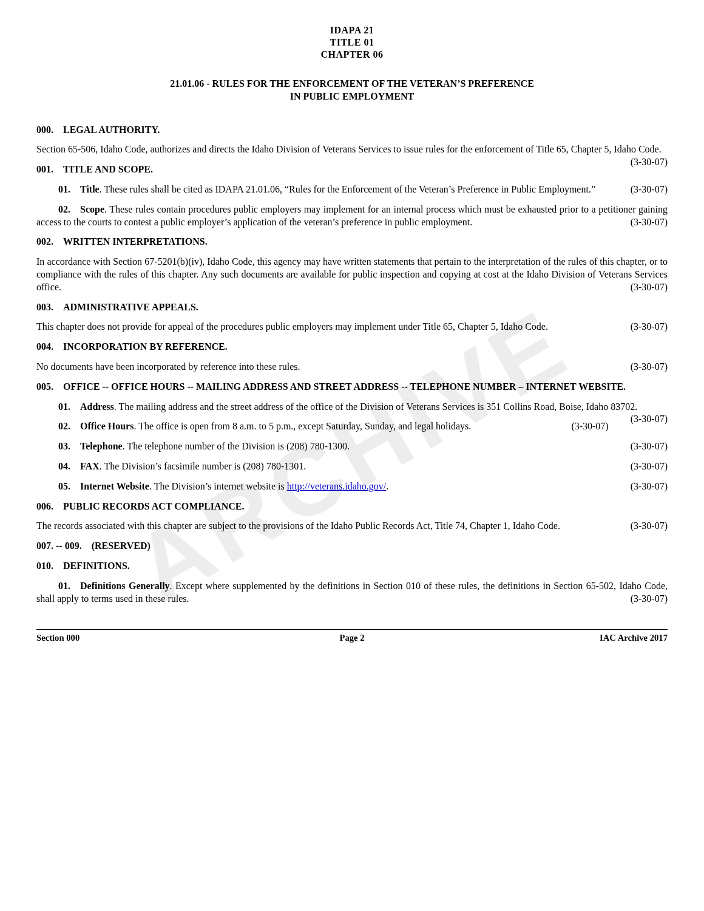ARCHIVE
IDAPA 21
TITLE 01
CHAPTER 06
21.01.06 - RULES FOR THE ENFORCEMENT OF THE VETERAN’S PREFERENCE
IN PUBLIC EMPLOYMENT
000. LEGAL AUTHORITY.
Section 65-506, Idaho Code, authorizes and directs the Idaho Division of Veterans Services to issue rules for the enforcement of Title 65, Chapter 5, Idaho Code.(3-30-07)
001. TITLE AND SCOPE.
01. Title. These rules shall be cited as IDAPA 21.01.06, “Rules for the Enforcement of the Veteran’s Preference in Public Employment.”(3-30-07)
02. Scope. These rules contain procedures public employers may implement for an internal process which must be exhausted prior to a petitioner gaining access to the courts to contest a public employer’s application of the veteran’s preference in public employment.(3-30-07)
002. WRITTEN INTERPRETATIONS.
In accordance with Section 67-5201(b)(iv), Idaho Code, this agency may have written statements that pertain to the interpretation of the rules of this chapter, or to compliance with the rules of this chapter. Any such documents are available for public inspection and copying at cost at the Idaho Division of Veterans Services office.(3-30-07)
003. ADMINISTRATIVE APPEALS.
This chapter does not provide for appeal of the procedures public employers may implement under Title 65, Chapter 5, Idaho Code.(3-30-07)
004. INCORPORATION BY REFERENCE.
No documents have been incorporated by reference into these rules.(3-30-07)
005. OFFICE -- OFFICE HOURS -- MAILING ADDRESS AND STREET ADDRESS -- TELEPHONE NUMBER – INTERNET WEBSITE.
01. Address. The mailing address and the street address of the office of the Division of Veterans Services is 351 Collins Road, Boise, Idaho 83702.(3-30-07)
02. Office Hours. The office is open from 8 a.m. to 5 p.m., except Saturday, Sunday, and legal holidays.(3-30-07)
03. Telephone. The telephone number of the Division is (208) 780-1300.(3-30-07)
04. FAX. The Division’s facsimile number is (208) 780-1301.(3-30-07)
05. Internet Website. The Division’s internet website is http://veterans.idaho.gov/.(3-30-07)
006. PUBLIC RECORDS ACT COMPLIANCE.
The records associated with this chapter are subject to the provisions of the Idaho Public Records Act, Title 74, Chapter 1, Idaho Code.(3-30-07)
007. -- 009. (RESERVED)
010. DEFINITIONS.
01. Definitions Generally. Except where supplemented by the definitions in Section 010 of these rules, the definitions in Section 65-502, Idaho Code, shall apply to terms used in these rules.(3-30-07)
Section 000
Page 2
IAC Archive 2017